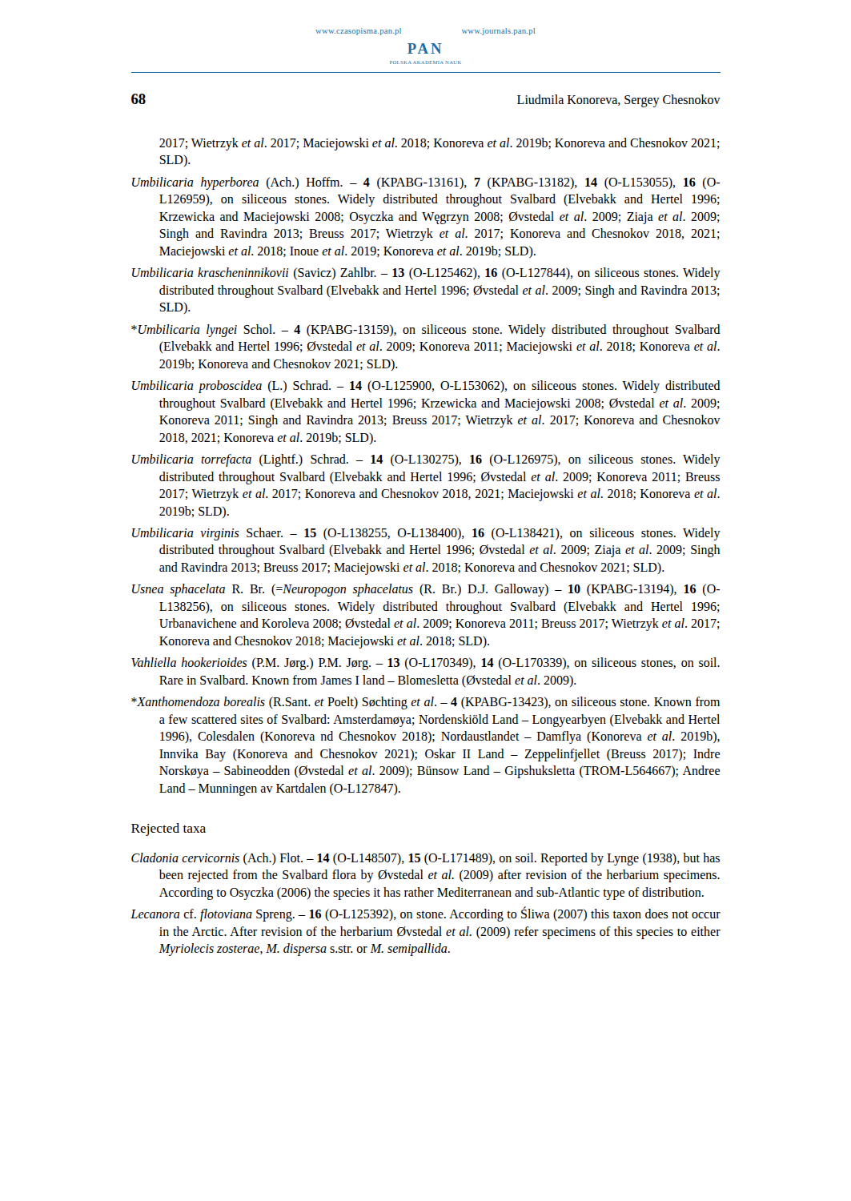www.czasopisma.pan.pl www.journals.pan.pl
PANPOLSKA AKADEMIA NAUK
68 Liudmila Konoreva, Sergey Chesnokov
2017; Wietrzyk et al. 2017; Maciejowski et al. 2018; Konoreva et al. 2019b; Konoreva and Chesnokov 2021; SLD).
Umbilicaria hyperborea (Ach.) Hoffm. – 4 (KPABG-13161), 7 (KPABG-13182), 14 (O-L153055), 16 (O-L126959), on siliceous stones. Widely distributed throughout Svalbard (Elvebakk and Hertel 1996; Krzewicka and Maciejowski 2008; Osyczka and Węgrzyn 2008; Øvstedal et al. 2009; Ziaja et al. 2009; Singh and Ravindra 2013; Breuss 2017; Wietrzyk et al. 2017; Konoreva and Chesnokov 2018, 2021; Maciejowski et al. 2018; Inoue et al. 2019; Konoreva et al. 2019b; SLD).
Umbilicaria krascheninnikovii (Savicz) Zahlbr. – 13 (O-L125462), 16 (O-L127844), on siliceous stones. Widely distributed throughout Svalbard (Elvebakk and Hertel 1996; Øvstedal et al. 2009; Singh and Ravindra 2013; SLD).
*Umbilicaria lyngei Schol. – 4 (KPABG-13159), on siliceous stone. Widely distributed throughout Svalbard (Elvebakk and Hertel 1996; Øvstedal et al. 2009; Konoreva 2011; Maciejowski et al. 2018; Konoreva et al. 2019b; Konoreva and Chesnokov 2021; SLD).
Umbilicaria proboscidea (L.) Schrad. – 14 (O-L125900, O-L153062), on siliceous stones. Widely distributed throughout Svalbard (Elvebakk and Hertel 1996; Krzewicka and Maciejowski 2008; Øvstedal et al. 2009; Konoreva 2011; Singh and Ravindra 2013; Breuss 2017; Wietrzyk et al. 2017; Konoreva and Chesnokov 2018, 2021; Konoreva et al. 2019b; SLD).
Umbilicaria torrefacta (Lightf.) Schrad. – 14 (O-L130275), 16 (O-L126975), on siliceous stones. Widely distributed throughout Svalbard (Elvebakk and Hertel 1996; Øvstedal et al. 2009; Konoreva 2011; Breuss 2017; Wietrzyk et al. 2017; Konoreva and Chesnokov 2018, 2021; Maciejowski et al. 2018; Konoreva et al. 2019b; SLD).
Umbilicaria virginis Schaer. – 15 (O-L138255, O-L138400), 16 (O-L138421), on siliceous stones. Widely distributed throughout Svalbard (Elvebakk and Hertel 1996; Øvstedal et al. 2009; Ziaja et al. 2009; Singh and Ravindra 2013; Breuss 2017; Maciejowski et al. 2018; Konoreva and Chesnokov 2021; SLD).
Usnea sphacelata R. Br. (=Neuropogon sphacelatus (R. Br.) D.J. Galloway) – 10 (KPABG-13194), 16 (O-L138256), on siliceous stones. Widely distributed throughout Svalbard (Elvebakk and Hertel 1996; Urbanavichene and Koroleva 2008; Øvstedal et al. 2009; Konoreva 2011; Breuss 2017; Wietrzyk et al. 2017; Konoreva and Chesnokov 2018; Maciejowski et al. 2018; SLD).
Vahliella hookerioides (P.M. Jørg.) P.M. Jørg. – 13 (O-L170349), 14 (O-L170339), on siliceous stones, on soil. Rare in Svalbard. Known from James I land – Blomesletta (Øvstedal et al. 2009).
*Xanthomendoza borealis (R.Sant. et Poelt) Søchting et al. – 4 (KPABG-13423), on siliceous stone. Known from a few scattered sites of Svalbard: Amsterdamøya; Nordenskiöld Land – Longyearbyen (Elvebakk and Hertel 1996), Colesdalen (Konoreva nd Chesnokov 2018); Nordaustlandet – Damflya (Konoreva et al. 2019b), Innvika Bay (Konoreva and Chesnokov 2021); Oskar II Land – Zeppelinfjellet (Breuss 2017); Indre Norskøya – Sabineodden (Øvstedal et al. 2009); Bünsow Land – Gipshuksletta (TROM-L564667); Andree Land – Munningen av Kartdalen (O-L127847).
Rejected taxa
Cladonia cervicornis (Ach.) Flot. – 14 (O-L148507), 15 (O-L171489), on soil. Reported by Lynge (1938), but has been rejected from the Svalbard flora by Øvstedal et al. (2009) after revision of the herbarium specimens. According to Osyczka (2006) the species it has rather Mediterranean and sub-Atlantic type of distribution.
Lecanora cf. flotoviana Spreng. – 16 (O-L125392), on stone. According to Śliwa (2007) this taxon does not occur in the Arctic. After revision of the herbarium Øvstedal et al. (2009) refer specimens of this species to either Myriolecis zosterae, M. dispersa s.str. or M. semipallida.